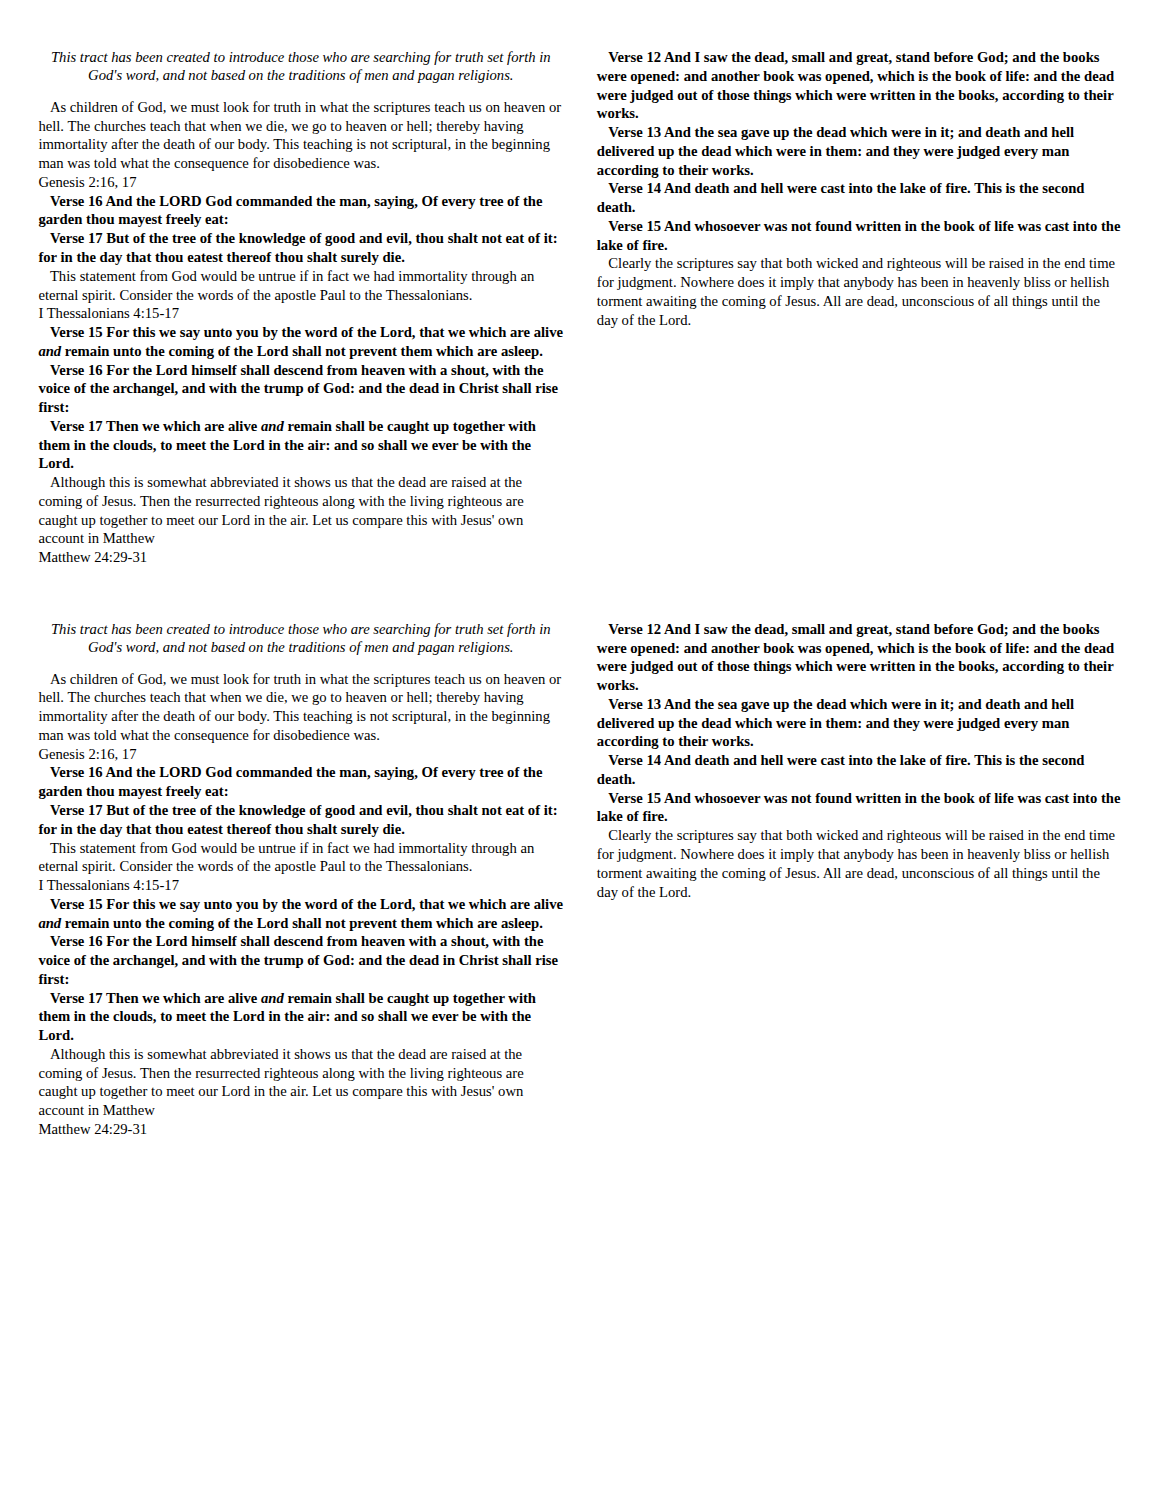This tract has been created to introduce those who are searching for truth set forth in God's word, and not based on the traditions of men and pagan religions.
As children of God, we must look for truth in what the scriptures teach us on heaven or hell. The churches teach that when we die, we go to heaven or hell; thereby having immortality after the death of our body. This teaching is not scriptural, in the beginning man was told what the consequence for disobedience was.
Genesis 2:16, 17
Verse 16 And the LORD God commanded the man, saying, Of every tree of the garden thou mayest freely eat:
Verse 17 But of the tree of the knowledge of good and evil, thou shalt not eat of it: for in the day that thou eatest thereof thou shalt surely die.
This statement from God would be untrue if in fact we had immortality through an eternal spirit. Consider the words of the apostle Paul to the Thessalonians.
I Thessalonians 4:15-17
Verse 15 For this we say unto you by the word of the Lord, that we which are alive and remain unto the coming of the Lord shall not prevent them which are asleep.
Verse 16 For the Lord himself shall descend from heaven with a shout, with the voice of the archangel, and with the trump of God: and the dead in Christ shall rise first:
Verse 17 Then we which are alive and remain shall be caught up together with them in the clouds, to meet the Lord in the air: and so shall we ever be with the Lord.
Although this is somewhat abbreviated it shows us that the dead are raised at the coming of Jesus. Then the resurrected righteous along with the living righteous are caught up together to meet our Lord in the air. Let us compare this with Jesus' own account in Matthew
Matthew 24:29-31
Verse 12 And I saw the dead, small and great, stand before God; and the books were opened: and another book was opened, which is the book of life: and the dead were judged out of those things which were written in the books, according to their works.
Verse 13 And the sea gave up the dead which were in it; and death and hell delivered up the dead which were in them: and they were judged every man according to their works.
Verse 14 And death and hell were cast into the lake of fire. This is the second death.
Verse 15 And whosoever was not found written in the book of life was cast into the lake of fire.
Clearly the scriptures say that both wicked and righteous will be raised in the end time for judgment. Nowhere does it imply that anybody has been in heavenly bliss or hellish torment awaiting the coming of Jesus. All are dead, unconscious of all things until the day of the Lord.
This tract has been created to introduce those who are searching for truth set forth in God's word, and not based on the traditions of men and pagan religions.
As children of God, we must look for truth in what the scriptures teach us on heaven or hell. The churches teach that when we die, we go to heaven or hell; thereby having immortality after the death of our body. This teaching is not scriptural, in the beginning man was told what the consequence for disobedience was.
Genesis 2:16, 17
Verse 16 And the LORD God commanded the man, saying, Of every tree of the garden thou mayest freely eat:
Verse 17 But of the tree of the knowledge of good and evil, thou shalt not eat of it: for in the day that thou eatest thereof thou shalt surely die.
This statement from God would be untrue if in fact we had immortality through an eternal spirit. Consider the words of the apostle Paul to the Thessalonians.
I Thessalonians 4:15-17
Verse 15 For this we say unto you by the word of the Lord, that we which are alive and remain unto the coming of the Lord shall not prevent them which are asleep.
Verse 16 For the Lord himself shall descend from heaven with a shout, with the voice of the archangel, and with the trump of God: and the dead in Christ shall rise first:
Verse 17 Then we which are alive and remain shall be caught up together with them in the clouds, to meet the Lord in the air: and so shall we ever be with the Lord.
Although this is somewhat abbreviated it shows us that the dead are raised at the coming of Jesus. Then the resurrected righteous along with the living righteous are caught up together to meet our Lord in the air. Let us compare this with Jesus' own account in Matthew
Matthew 24:29-31
Verse 12 And I saw the dead, small and great, stand before God; and the books were opened: and another book was opened, which is the book of life: and the dead were judged out of those things which were written in the books, according to their works.
Verse 13 And the sea gave up the dead which were in it; and death and hell delivered up the dead which were in them: and they were judged every man according to their works.
Verse 14 And death and hell were cast into the lake of fire. This is the second death.
Verse 15 And whosoever was not found written in the book of life was cast into the lake of fire.
Clearly the scriptures say that both wicked and righteous will be raised in the end time for judgment. Nowhere does it imply that anybody has been in heavenly bliss or hellish torment awaiting the coming of Jesus. All are dead, unconscious of all things until the day of the Lord.